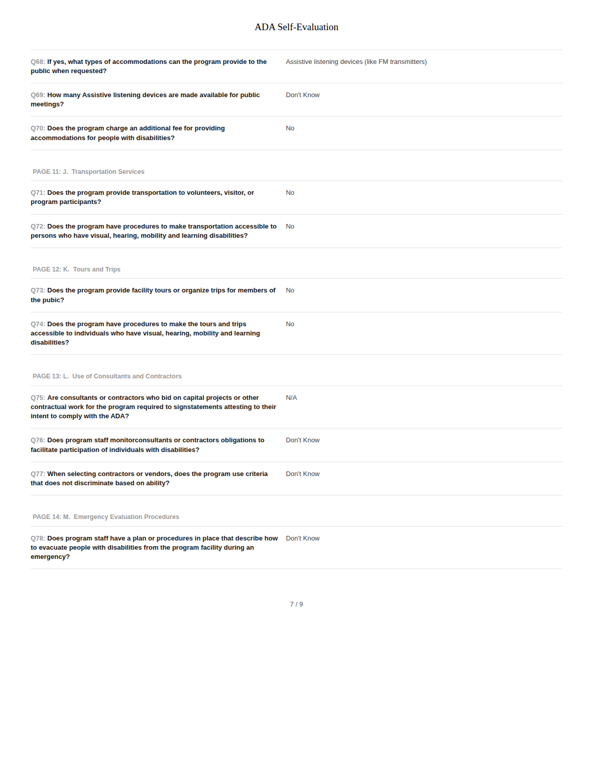ADA Self-Evaluation
| Q68: If yes, what types of accommodations can the program provide to the public when requested? | Assistive listening devices (like FM transmitters) |
| Q69: How many Assistive listening devices are made available for public meetings? | Don't Know |
| Q70: Does the program charge an additional fee for providing accommodations for people with disabilities? | No |
PAGE 11: J. Transportation Services
| Q71: Does the program provide transportation to volunteers, visitor, or program participants? | No |
| Q72: Does the program have procedures to make transportation accessible to persons who have visual, hearing, mobility and learning disabilities? | No |
PAGE 12: K. Tours and Trips
| Q73: Does the program provide facility tours or organize trips for members of the pubic? | No |
| Q74: Does the program have procedures to make the tours and trips accessible to individuals who have visual, hearing, mobility and learning disabilities? | No |
PAGE 13: L. Use of Consultants and Contractors
| Q75: Are consultants or contractors who bid on capital projects or other contractual work for the program required to signstatements attesting to their intent to comply with the ADA? | N/A |
| Q76: Does program staff monitorconsultants or contractors obligations to facilitate participation of individuals with disabilities? | Don't Know |
| Q77: When selecting contractors or vendors, does the program use criteria that does not discriminate based on ability? | Don't Know |
PAGE 14: M. Emergency Evaluation Procedures
| Q78: Does program staff have a plan or procedures in place that describe how to evacuate people with disabilities from the program facility during an emergency? | Don't Know |
7 / 9